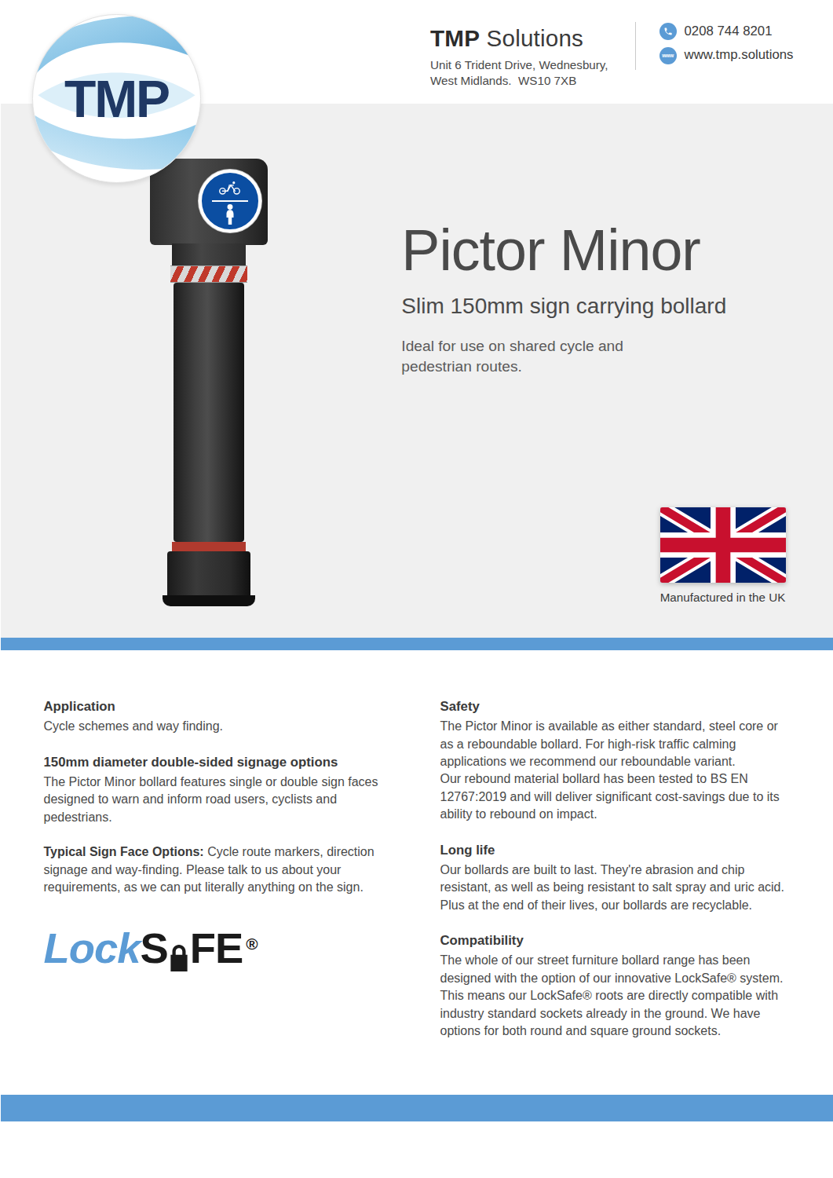TMP
TMP Solutions
Unit 6 Trident Drive, Wednesbury,
West Midlands. WS10 7XB
0208 744 8201
www www.tmp.solutions
Pictor Minor
Slim 150mm sign carrying bollard
Ideal for use on shared cycle and pedestrian routes.
Manufactured in the UK
Application
Cycle schemes and way finding.
150mm diameter double-sided signage options
The Pictor Minor bollard features single or double sign faces designed to warn and inform road users, cyclists and pedestrians.
Typical Sign Face Options: Cycle route markers, direction signage and way-finding. Please talk to us about your requirements, as we can put literally anything on the sign.
Lock S FE
®
Safety
The Pictor Minor is available as either standard, steel core or as a reboundable bollard. For high-risk traffic calming applications we recommend our reboundable variant.
Our rebound material bollard has been tested to BS EN 12767:2019 and will deliver significant cost-savings due to its ability to rebound on impact.
Long life
Our bollards are built to last. They're abrasion and chip resistant, as well as being resistant to salt spray and uric acid. Plus at the end of their lives, our bollards are recyclable.
Compatibility
The whole of our street furniture bollard range has been designed with the option of our innovative LockSafe® system. This means our LockSafe® roots are directly compatible with industry standard sockets already in the ground. We have options for both round and square ground sockets.